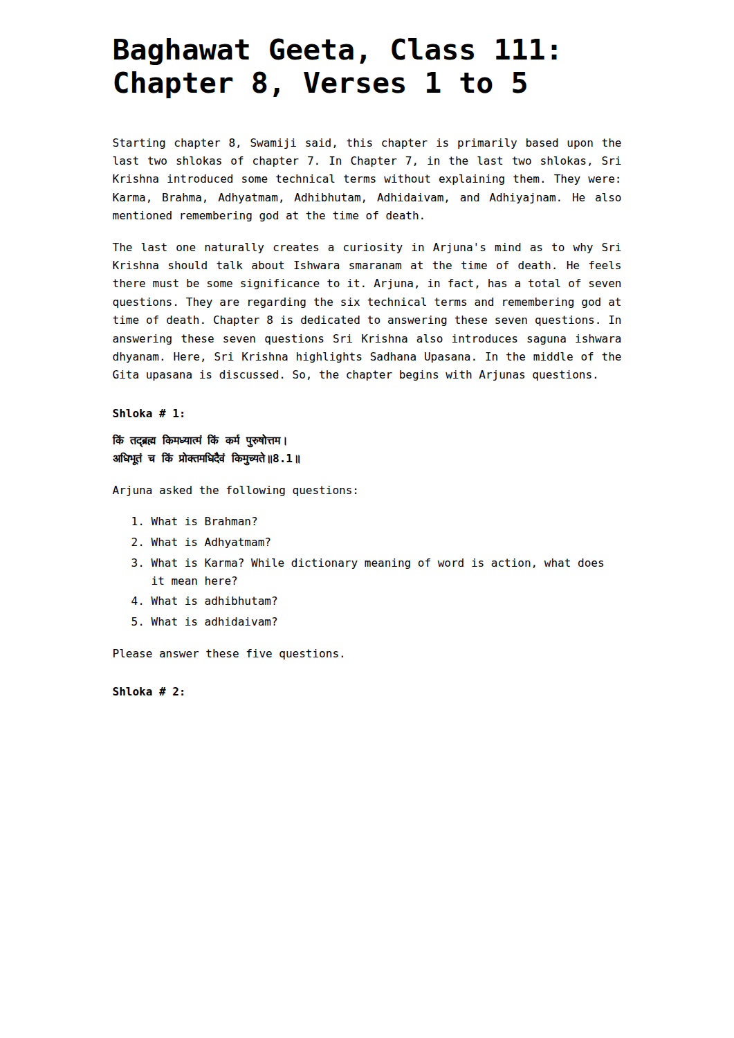Baghawat Geeta, Class 111: Chapter 8, Verses 1 to 5
Starting chapter 8, Swamiji said, this chapter is primarily based upon the last two shlokas of chapter 7. In Chapter 7, in the last two shlokas, Sri Krishna introduced some technical terms without explaining them. They were: Karma, Brahma, Adhyatmam, Adhibhutam, Adhidaivam, and Adhiyajnam. He also mentioned remembering god at the time of death.
The last one naturally creates a curiosity in Arjuna's mind as to why Sri Krishna should talk about Ishwara smaranam at the time of death. He feels there must be some significance to it. Arjuna, in fact, has a total of seven questions. They are regarding the six technical terms and remembering god at time of death. Chapter 8 is dedicated to answering these seven questions. In answering these seven questions Sri Krishna also introduces saguna ishwara dhyanam. Here, Sri Krishna highlights Sadhana Upasana. In the middle of the Gita upasana is discussed. So, the chapter begins with Arjunas questions.
Shloka # 1:
किं तद्ब्रह्म किमध्यात्मं किं कर्म पुरुषोत्तम।
अधिभूतं च किं प्रोक्तमधिदैवं किमुच्यते॥8.1॥
Arjuna asked the following questions:
What is Brahman?
What is Adhyatmam?
What is Karma? While dictionary meaning of word is action, what does it mean here?
What is adhibhutam?
What is adhidaivam?
Please answer these five questions.
Shloka # 2: